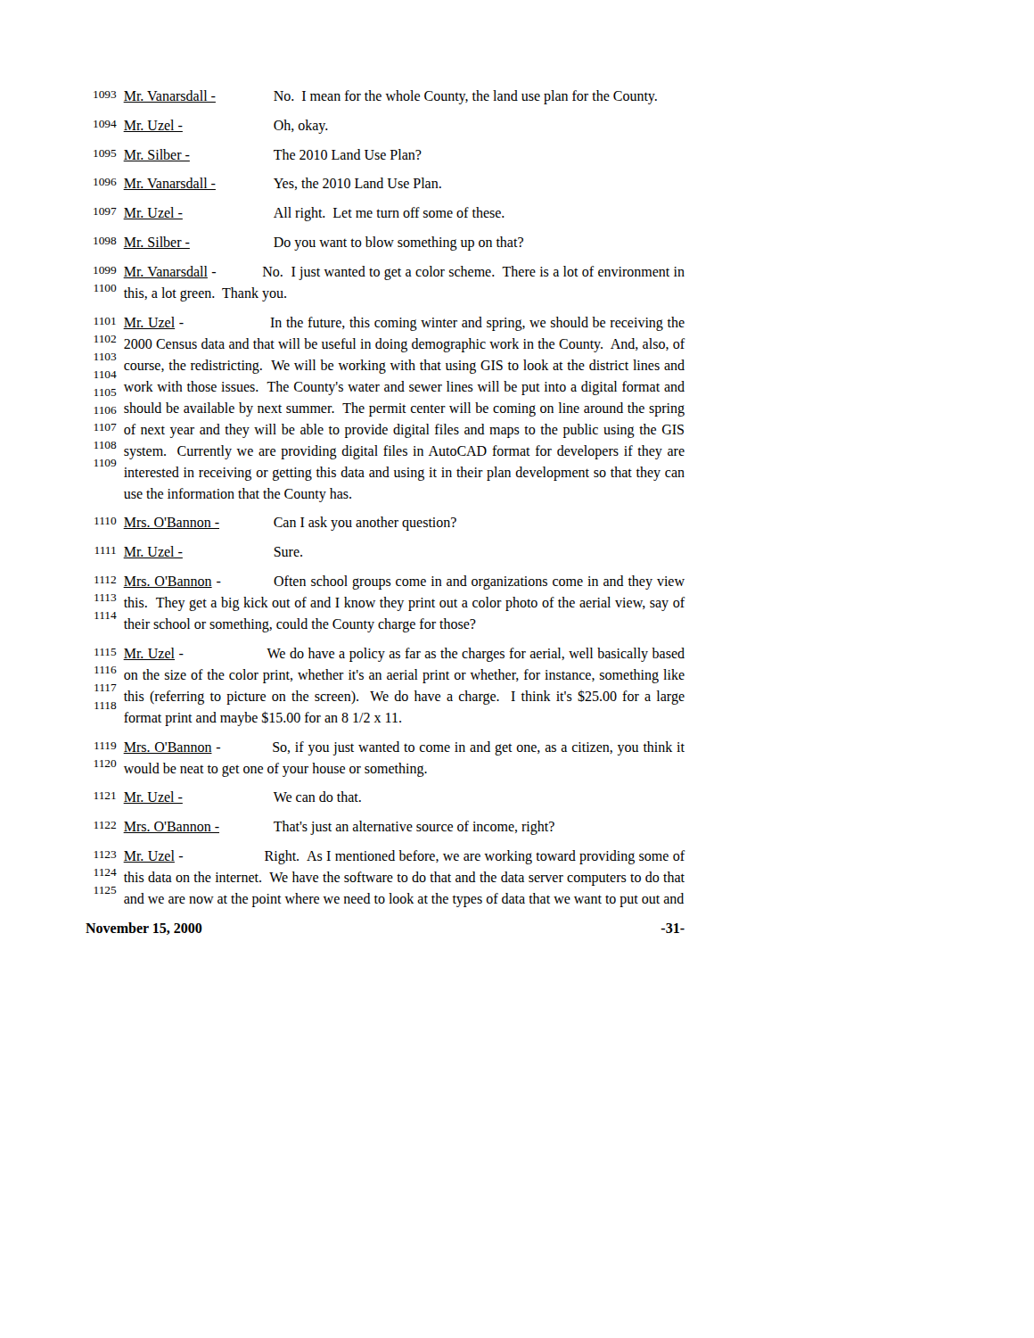1093
Mr. Vanarsdall -
No. I mean for the whole County, the land use plan for the County.
1094
Mr. Uzel -
Oh, okay.
1095
Mr. Silber -
The 2010 Land Use Plan?
1096
Mr. Vanarsdall -
Yes, the 2010 Land Use Plan.
1097
Mr. Uzel -
All right. Let me turn off some of these.
1098
Mr. Silber -
Do you want to blow something up on that?
1099
1100
Mr. Vanarsdall - No. I just wanted to get a color scheme. There is a lot of environment in this, a lot green. Thank you.
1101
1102
1103
1104
1105
1106
1107
1108
1109
Mr. Uzel - In the future, this coming winter and spring, we should be receiving the 2000 Census data and that will be useful in doing demographic work in the County. And, also, of course, the redistricting. We will be working with that using GIS to look at the district lines and work with those issues. The County's water and sewer lines will be put into a digital format and should be available by next summer. The permit center will be coming on line around the spring of next year and they will be able to provide digital files and maps to the public using the GIS system. Currently we are providing digital files in AutoCAD format for developers if they are interested in receiving or getting this data and using it in their plan development so that they can use the information that the County has.
1110
Mrs. O'Bannon -
Can I ask you another question?
1111
Mr. Uzel -
Sure.
1112
1113
1114
Mrs. O'Bannon - Often school groups come in and organizations come in and they view this. They get a big kick out of and I know they print out a color photo of the aerial view, say of their school or something, could the County charge for those?
1115
1116
1117
1118
Mr. Uzel - We do have a policy as far as the charges for aerial, well basically based on the size of the color print, whether it's an aerial print or whether, for instance, something like this (referring to picture on the screen). We do have a charge. I think it's $25.00 for a large format print and maybe $15.00 for an 8 1/2 x 11.
1119
1120
Mrs. O'Bannon - So, if you just wanted to come in and get one, as a citizen, you think it would be neat to get one of your house or something.
1121
Mr. Uzel -
We can do that.
1122
Mrs. O'Bannon -
That's just an alternative source of income, right?
1123
1124
1125
Mr. Uzel - Right. As I mentioned before, we are working toward providing some of this data on the internet. We have the software to do that and the data server computers to do that and we are now at the point where we need to look at the types of data that we want to put out and
November 15, 2000
-31-